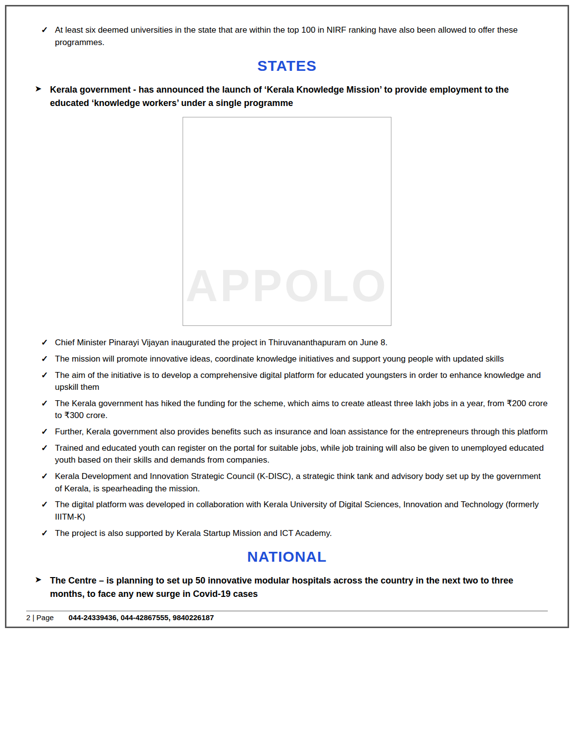APPOLO
At least six deemed universities in the state that are within the top 100 in NIRF ranking have also been allowed to offer these programmes.
STATES
Kerala government - has announced the launch of ‘Kerala Knowledge Mission’ to provide employment to the educated ‘knowledge workers’ under a single programme
Chief Minister Pinarayi Vijayan inaugurated the project in Thiruvananthapuram on June 8.
The mission will promote innovative ideas, coordinate knowledge initiatives and support young people with updated skills
The aim of the initiative is to develop a comprehensive digital platform for educated youngsters in order to enhance knowledge and upskill them
The Kerala government has hiked the funding for the scheme, which aims to create atleast three lakh jobs in a year, from ₹200 crore to ₹300 crore.
Further, Kerala government also provides benefits such as insurance and loan assistance for the entrepreneurs through this platform
Trained and educated youth can register on the portal for suitable jobs, while job training will also be given to unemployed educated youth based on their skills and demands from companies.
Kerala Development and Innovation Strategic Council (K-DISC), a strategic think tank and advisory body set up by the government of Kerala, is spearheading the mission.
The digital platform was developed in collaboration with Kerala University of Digital Sciences, Innovation and Technology (formerly IIITM-K)
The project is also supported by Kerala Startup Mission and ICT Academy.
NATIONAL
The Centre – is planning to set up 50 innovative modular hospitals across the country in the next two to three months, to face any new surge in Covid-19 cases
2 | Page 044-24339436, 044-42867555, 9840226187